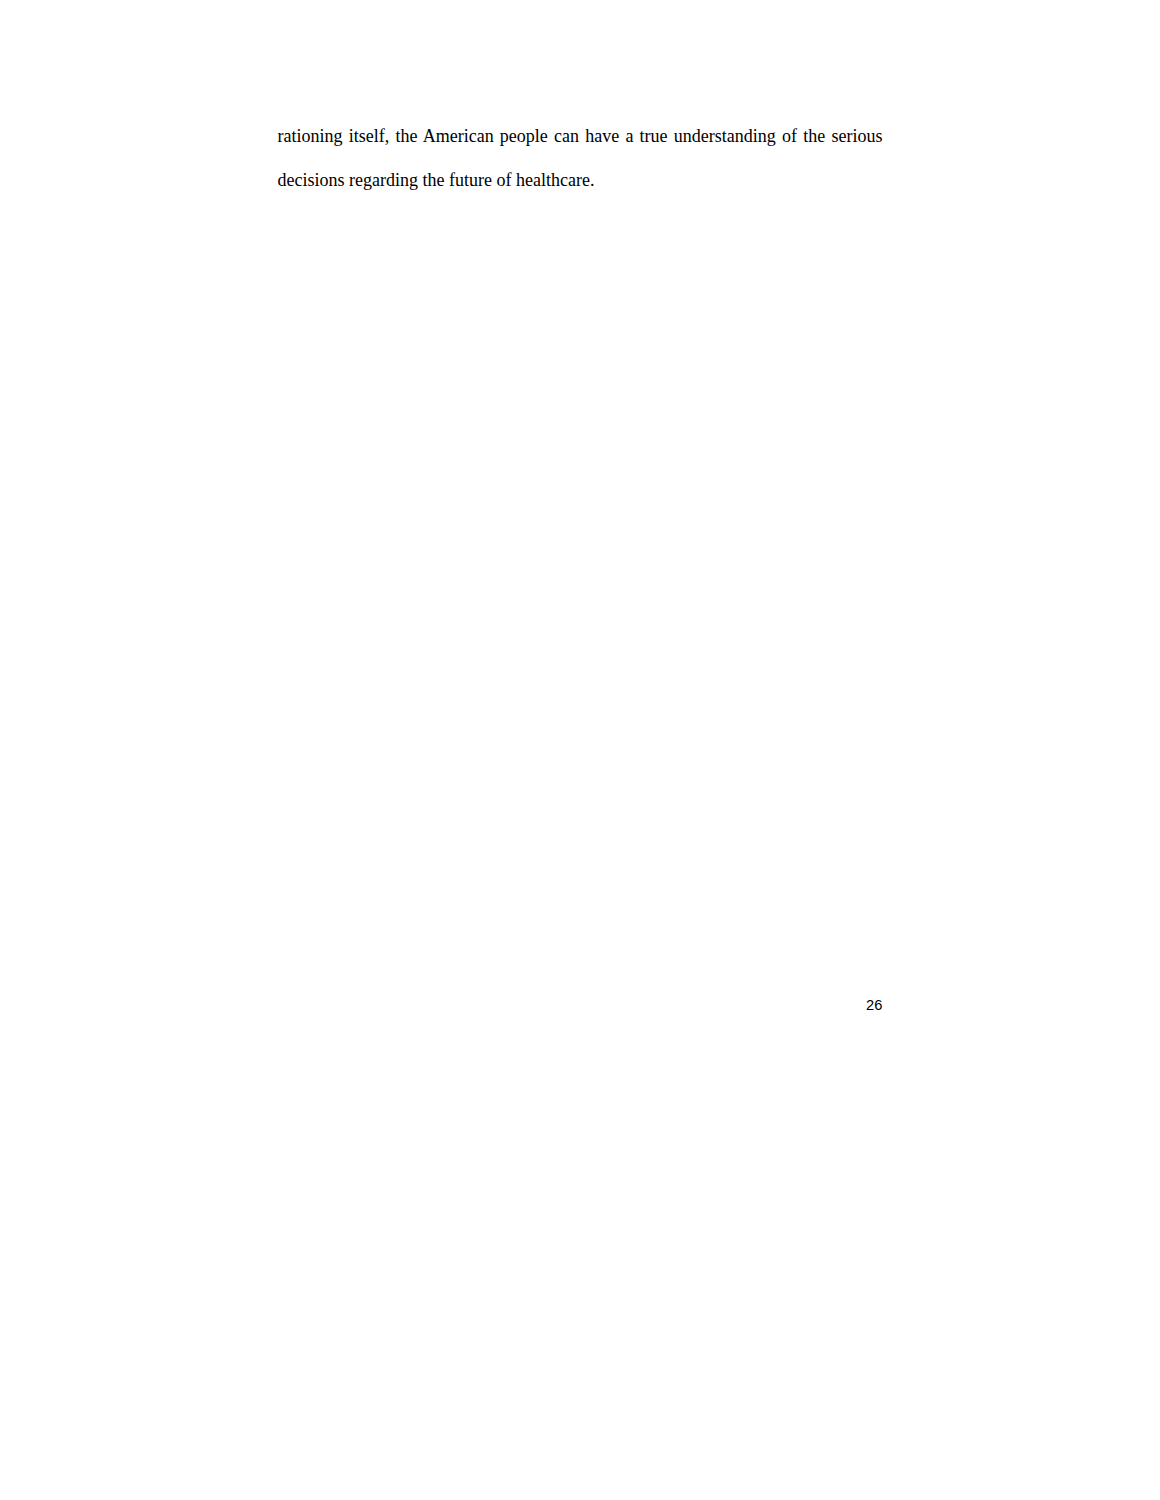rationing itself, the American people can have a true understanding of the serious decisions regarding the future of healthcare.
26